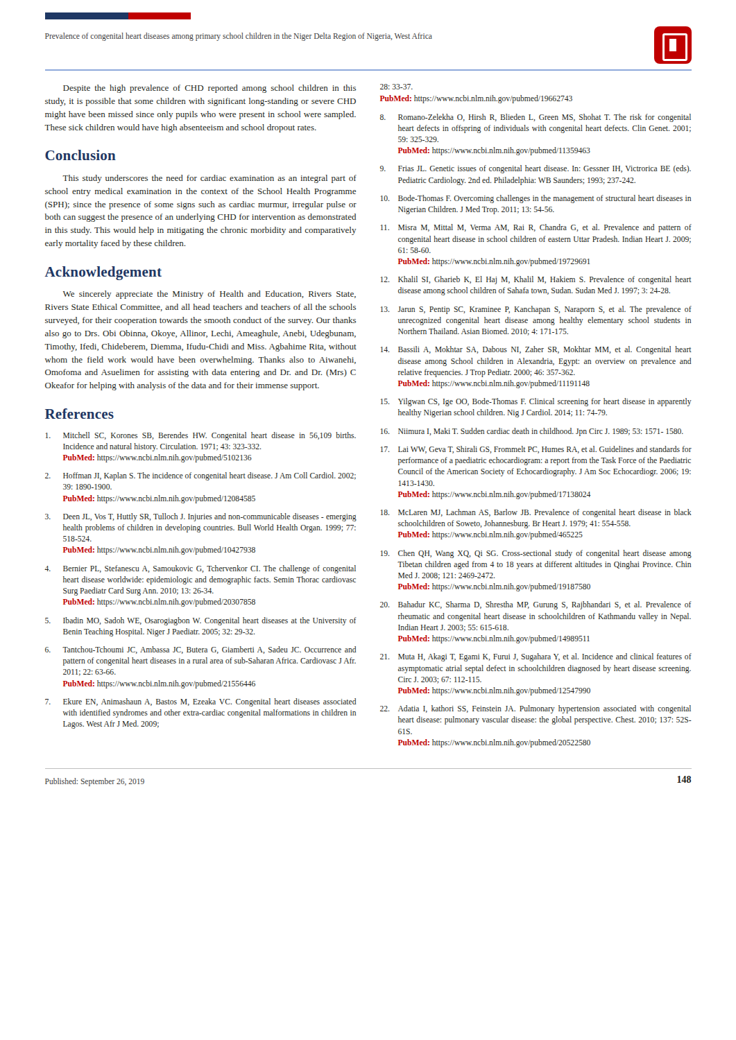Prevalence of congenital heart diseases among primary school children in the Niger Delta Region of Nigeria, West Africa
Despite the high prevalence of CHD reported among school children in this study, it is possible that some children with significant long-standing or severe CHD might have been missed since only pupils who were present in school were sampled. These sick children would have high absenteeism and school dropout rates.
Conclusion
This study underscores the need for cardiac examination as an integral part of school entry medical examination in the context of the School Health Programme (SPH); since the presence of some signs such as cardiac murmur, irregular pulse or both can suggest the presence of an underlying CHD for intervention as demonstrated in this study. This would help in mitigating the chronic morbidity and comparatively early mortality faced by these children.
Acknowledgement
We sincerely appreciate the Ministry of Health and Education, Rivers State, Rivers State Ethical Committee, and all head teachers and teachers of all the schools surveyed, for their cooperation towards the smooth conduct of the survey. Our thanks also go to Drs. Obi Obinna, Okoye, Allinor, Lechi, Ameaghule, Anebi, Udegbunam, Timothy, Ifedi, Chideberem, Diemma, Ifudu-Chidi and Miss. Agbahime Rita, without whom the field work would have been overwhelming. Thanks also to Aiwanehi, Omofoma and Asuelimen for assisting with data entering and Dr. and Dr. (Mrs) C Okeafor for helping with analysis of the data and for their immense support.
References
Mitchell SC, Korones SB, Berendes HW. Congenital heart disease in 56,109 births. Incidence and natural history. Circulation. 1971; 43: 323-332.
PubMed: https://www.ncbi.nlm.nih.gov/pubmed/5102136
Hoffman JI, Kaplan S. The incidence of congenital heart disease. J Am Coll Cardiol. 2002; 39: 1890-1900.
PubMed: https://www.ncbi.nlm.nih.gov/pubmed/12084585
Deen JL, Vos T, Huttly SR, Tulloch J. Injuries and non-communicable diseases - emerging health problems of children in developing countries. Bull World Health Organ. 1999; 77: 518-524.
PubMed: https://www.ncbi.nlm.nih.gov/pubmed/10427938
Bernier PL, Stefanescu A, Samoukovic G, Tchervenkor CI. The challenge of congenital heart disease worldwide: epidemiologic and demographic facts. Semin Thorac cardiovasc Surg Paediatr Card Surg Ann. 2010; 13: 26-34.
PubMed: https://www.ncbi.nlm.nih.gov/pubmed/20307858
Ibadin MO, Sadoh WE, Osarogiagbon W. Congenital heart diseases at the University of Benin Teaching Hospital. Niger J Paediatr. 2005; 32: 29-32.
Tantchou-Tchoumi JC, Ambassa JC, Butera G, Giamberti A, Sadeu JC. Occurrence and pattern of congenital heart diseases in a rural area of sub-Saharan Africa. Cardiovasc J Afr. 2011; 22: 63-66.
PubMed: https://www.ncbi.nlm.nih.gov/pubmed/21556446
Ekure EN, Animashaun A, Bastos M, Ezeaka VC. Congenital heart diseases associated with identified syndromes and other extra-cardiac congenital malformations in children in Lagos. West Afr J Med. 2009;
28: 33-37.
PubMed: https://www.ncbi.nlm.nih.gov/pubmed/19662743
Romano-Zelekha O, Hirsh R, Blieden L, Green MS, Shohat T. The risk for congenital heart defects in offspring of individuals with congenital heart defects. Clin Genet. 2001; 59: 325-329.
PubMed: https://www.ncbi.nlm.nih.gov/pubmed/11359463
Frias JL. Genetic issues of congenital heart disease. In: Gessner IH, Victrorica BE (eds). Pediatric Cardiology. 2nd ed. Philadelphia: WB Saunders; 1993; 237-242.
Bode-Thomas F. Overcoming challenges in the management of structural heart diseases in Nigerian Children. J Med Trop. 2011; 13: 54-56.
Misra M, Mittal M, Verma AM, Rai R, Chandra G, et al. Prevalence and pattern of congenital heart disease in school children of eastern Uttar Pradesh. Indian Heart J. 2009; 61: 58-60.
PubMed: https://www.ncbi.nlm.nih.gov/pubmed/19729691
Khalil SI, Gharieb K, El Haj M, Khalil M, Hakiem S. Prevalence of congenital heart disease among school children of Sahafa town, Sudan. Sudan Med J. 1997; 3: 24-28.
Jarun S, Pentip SC, Kraminee P, Kanchapan S, Naraporn S, et al. The prevalence of unrecognized congenital heart disease among healthy elementary school students in Northern Thailand. Asian Biomed. 2010; 4: 171-175.
Bassili A, Mokhtar SA, Dabous NI, Zaher SR, Mokhtar MM, et al. Congenital heart disease among School children in Alexandria, Egypt: an overview on prevalence and relative frequencies. J Trop Pediatr. 2000; 46: 357-362.
PubMed: https://www.ncbi.nlm.nih.gov/pubmed/11191148
Yilgwan CS, Ige OO, Bode-Thomas F. Clinical screening for heart disease in apparently healthy Nigerian school children. Nig J Cardiol. 2014; 11: 74-79.
Niimura I, Maki T. Sudden cardiac death in childhood. Jpn Circ J. 1989; 53: 1571- 1580.
Lai WW, Geva T, Shirali GS, Frommelt PC, Humes RA, et al. Guidelines and standards for performance of a paediatric echocardiogram: a report from the Task Force of the Paediatric Council of the American Society of Echocardiography. J Am Soc Echocardiogr. 2006; 19: 1413-1430.
PubMed: https://www.ncbi.nlm.nih.gov/pubmed/17138024
McLaren MJ, Lachman AS, Barlow JB. Prevalence of congenital heart disease in black schoolchildren of Soweto, Johannesburg. Br Heart J. 1979; 41: 554-558.
PubMed: https://www.ncbi.nlm.nih.gov/pubmed/465225
Chen QH, Wang XQ, Qi SG. Cross-sectional study of congenital heart disease among Tibetan children aged from 4 to 18 years at different altitudes in Qinghai Province. Chin Med J. 2008; 121: 2469-2472.
PubMed: https://www.ncbi.nlm.nih.gov/pubmed/19187580
Bahadur KC, Sharma D, Shrestha MP, Gurung S, Rajbhandari S, et al. Prevalence of rheumatic and congenital heart disease in schoolchildren of Kathmandu valley in Nepal. Indian Heart J. 2003; 55: 615-618.
PubMed: https://www.ncbi.nlm.nih.gov/pubmed/14989511
Muta H, Akagi T, Egami K, Furui J, Sugahara Y, et al. Incidence and clinical features of asymptomatic atrial septal defect in schoolchildren diagnosed by heart disease screening. Circ J. 2003; 67: 112-115.
PubMed: https://www.ncbi.nlm.nih.gov/pubmed/12547990
Adatia I, kathori SS, Feinstein JA. Pulmonary hypertension associated with congenital heart disease: pulmonary vascular disease: the global perspective. Chest. 2010; 137: 52S-61S.
PubMed: https://www.ncbi.nlm.nih.gov/pubmed/20522580
Published: September 26, 2019
148